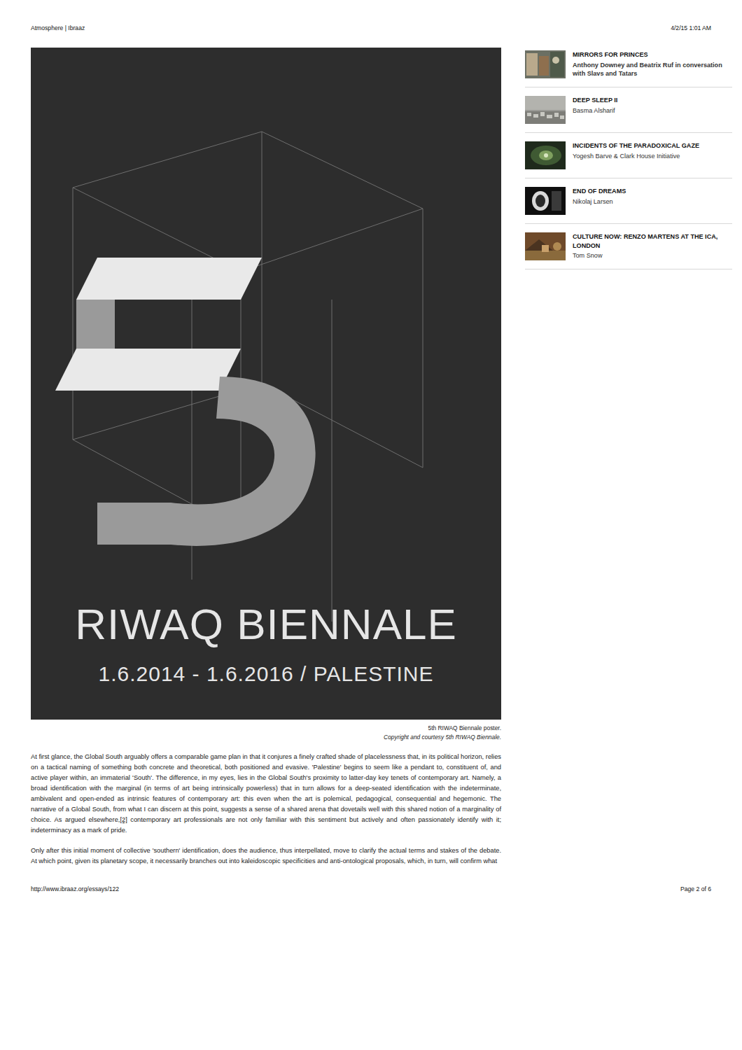Atmosphere | Ibraaz
4/2/15 1:01 AM
RIWAQ BIENNALE 1.6.2014 - 1.6.2016 / PALESTINE
5th RIWAQ Biennale poster.
Copyright and courtesy 5th RIWAQ Biennale.
At first glance, the Global South arguably offers a comparable game plan in that it conjures a finely crafted shade of placelessness that, in its political horizon, relies on a tactical naming of something both concrete and theoretical, both positioned and evasive. 'Palestine' begins to seem like a pendant to, constituent of, and active player within, an immaterial 'South'. The difference, in my eyes, lies in the Global South's proximity to latter-day key tenets of contemporary art. Namely, a broad identification with the marginal (in terms of art being intrinsically powerless) that in turn allows for a deep-seated identification with the indeterminate, ambivalent and open-ended as intrinsic features of contemporary art: this even when the art is polemical, pedagogical, consequential and hegemonic. The narrative of a Global South, from what I can discern at this point, suggests a sense of a shared arena that dovetails well with this shared notion of a marginality of choice. As argued elsewhere,[2] contemporary art professionals are not only familiar with this sentiment but actively and often passionately identify with it; indeterminacy as a mark of pride.
Only after this initial moment of collective 'southern' identification, does the audience, thus interpellated, move to clarify the actual terms and stakes of the debate. At which point, given its planetary scope, it necessarily branches out into kaleidoscopic specificities and anti-ontological proposals, which, in turn, will confirm what
Mirrors for Princes
Anthony Downey and Beatrix Ruf in conversation with Slavs and Tatars
Deep Sleep II
Basma Alsharif
Incidents of the Paradoxical Gaze
Yogesh Barve & Clark House Initiative
End of Dreams
Nikolaj Larsen
Culture Now: Renzo Martens at the ICA, London
Tom Snow
http://www.ibraaz.org/essays/122
Page 2 of 6